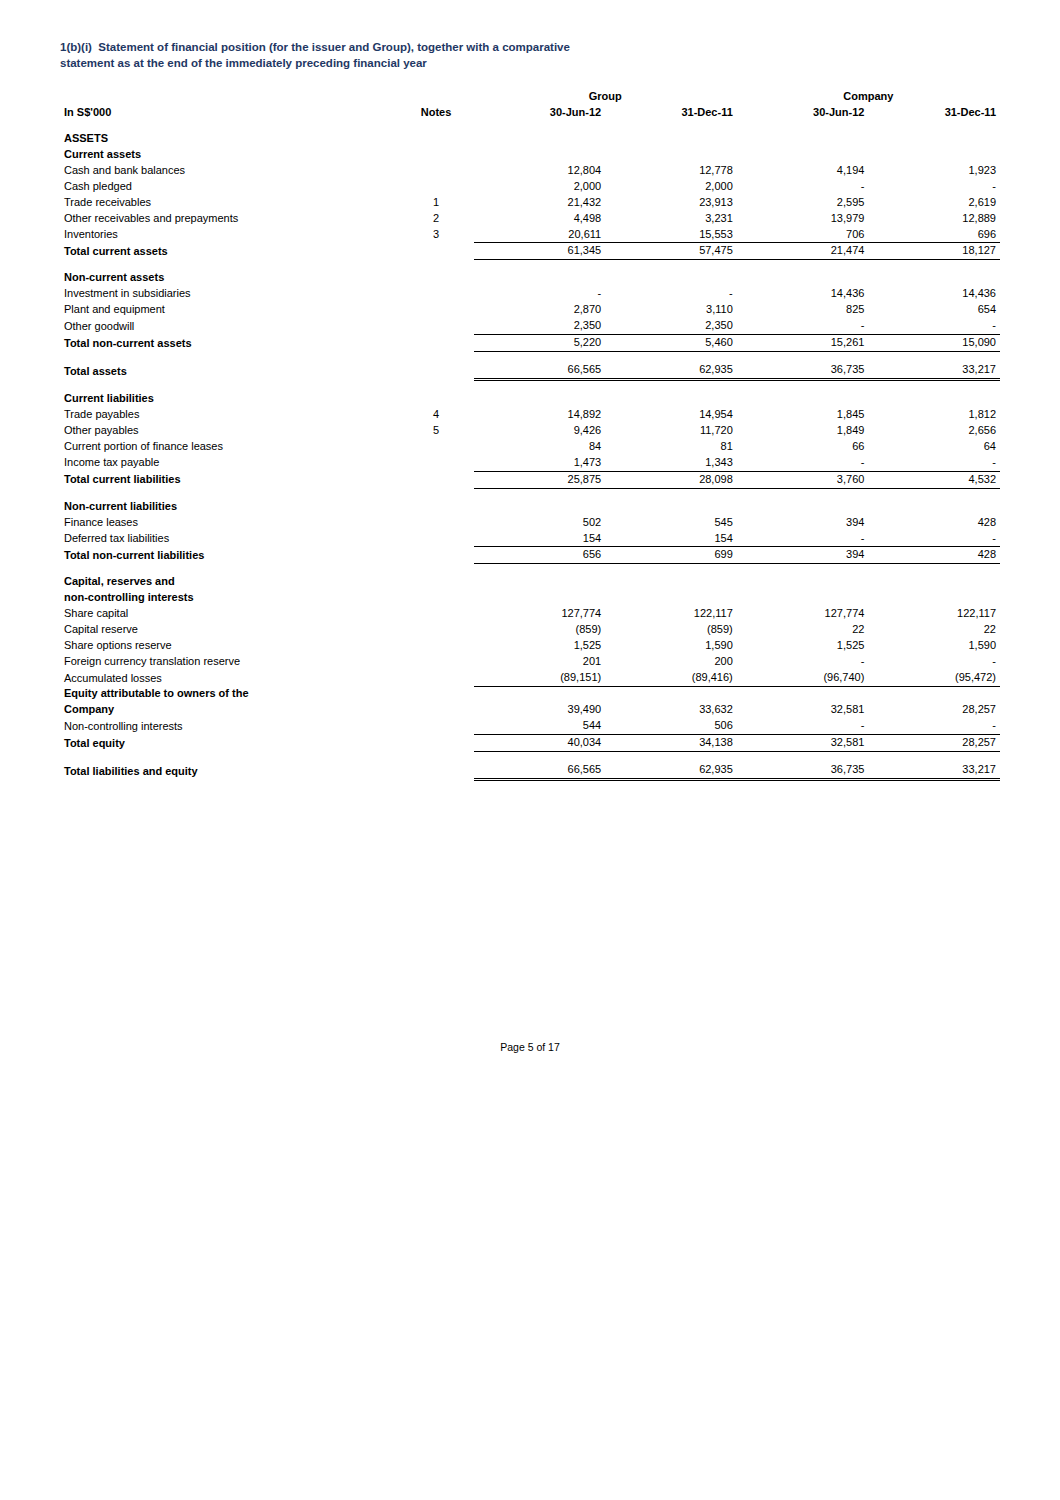1(b)(i) Statement of financial position (for the issuer and Group), together with a comparative
statement as at the end of the immediately preceding financial year
| | | Group | Company |
| In S$'000 | Notes | 30-Jun-12 | 31-Dec-11 | 30-Jun-12 | 31-Dec-11 |
| ASSETS | |
| Current assets | |
| Cash and bank balances | | 12,804 | 12,778 | 4,194 | 1,923 |
| Cash pledged | | 2,000 | 2,000 | - | - |
| Trade receivables | 1 | 21,432 | 23,913 | 2,595 | 2,619 |
| Other receivables and prepayments | 2 | 4,498 | 3,231 | 13,979 | 12,889 |
| Inventories | 3 | 20,611 | 15,553 | 706 | 696 |
| Total current assets | | 61,345 | 57,475 | 21,474 | 18,127 |
| Non-current assets | |
| Investment in subsidiaries | | - | - | 14,436 | 14,436 |
| Plant and equipment | | 2,870 | 3,110 | 825 | 654 |
| Other goodwill | | 2,350 | 2,350 | - | - |
| Total non-current assets | | 5,220 | 5,460 | 15,261 | 15,090 |
| Total assets | | 66,565 | 62,935 | 36,735 | 33,217 |
| Current liabilities | |
| Trade payables | 4 | 14,892 | 14,954 | 1,845 | 1,812 |
| Other payables | 5 | 9,426 | 11,720 | 1,849 | 2,656 |
| Current portion of finance leases | | 84 | 81 | 66 | 64 |
| Income tax payable | | 1,473 | 1,343 | - | - |
| Total current liabilities | | 25,875 | 28,098 | 3,760 | 4,532 |
| Non-current liabilities | |
| Finance leases | | 502 | 545 | 394 | 428 |
| Deferred tax liabilities | | 154 | 154 | - | - |
| Total non-current liabilities | | 656 | 699 | 394 | 428 |
| Capital, reserves and | |
| non-controlling interests | |
| Share capital | | 127,774 | 122,117 | 127,774 | 122,117 |
| Capital reserve | | (859) | (859) | 22 | 22 |
| Share options reserve | | 1,525 | 1,590 | 1,525 | 1,590 |
| Foreign currency translation reserve | | 201 | 200 | - | - |
| Accumulated losses | | (89,151) | (89,416) | (96,740) | (95,472) |
| Equity attributable to owners of the | |
| Company | | 39,490 | 33,632 | 32,581 | 28,257 |
| Non-controlling interests | | 544 | 506 | - | - |
| Total equity | | 40,034 | 34,138 | 32,581 | 28,257 |
| Total liabilities and equity | | 66,565 | 62,935 | 36,735 | 33,217 |
Page 5 of 17